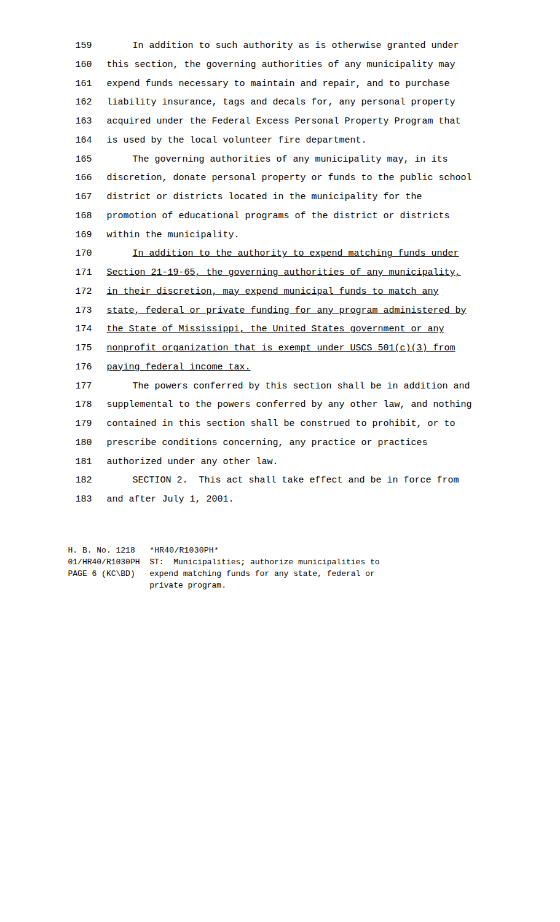In addition to such authority as is otherwise granted under
this section, the governing authorities of any municipality may
expend funds necessary to maintain and repair, and to purchase
liability insurance, tags and decals for, any personal property
acquired under the Federal Excess Personal Property Program that
is used by the local volunteer fire department.
The governing authorities of any municipality may, in its
discretion, donate personal property or funds to the public school
district or districts located in the municipality for the
promotion of educational programs of the district or districts
within the municipality.
In addition to the authority to expend matching funds under
Section 21-19-65, the governing authorities of any municipality,
in their discretion, may expend municipal funds to match any
state, federal or private funding for any program administered by
the State of Mississippi, the United States government or any
nonprofit organization that is exempt under USCS 501(c)(3) from
paying federal income tax.
The powers conferred by this section shall be in addition and
supplemental to the powers conferred by any other law, and nothing
contained in this section shall be construed to prohibit, or to
prescribe conditions concerning, any practice or practices
authorized under any other law.
SECTION 2. This act shall take effect and be in force from
and after July 1, 2001.
H. B. No. 1218 01/HR40/R1030PH PAGE 6 (KC\BD)
*HR40/R1030PH* ST: Municipalities; authorize municipalities to expend matching funds for any state, federal or private program.